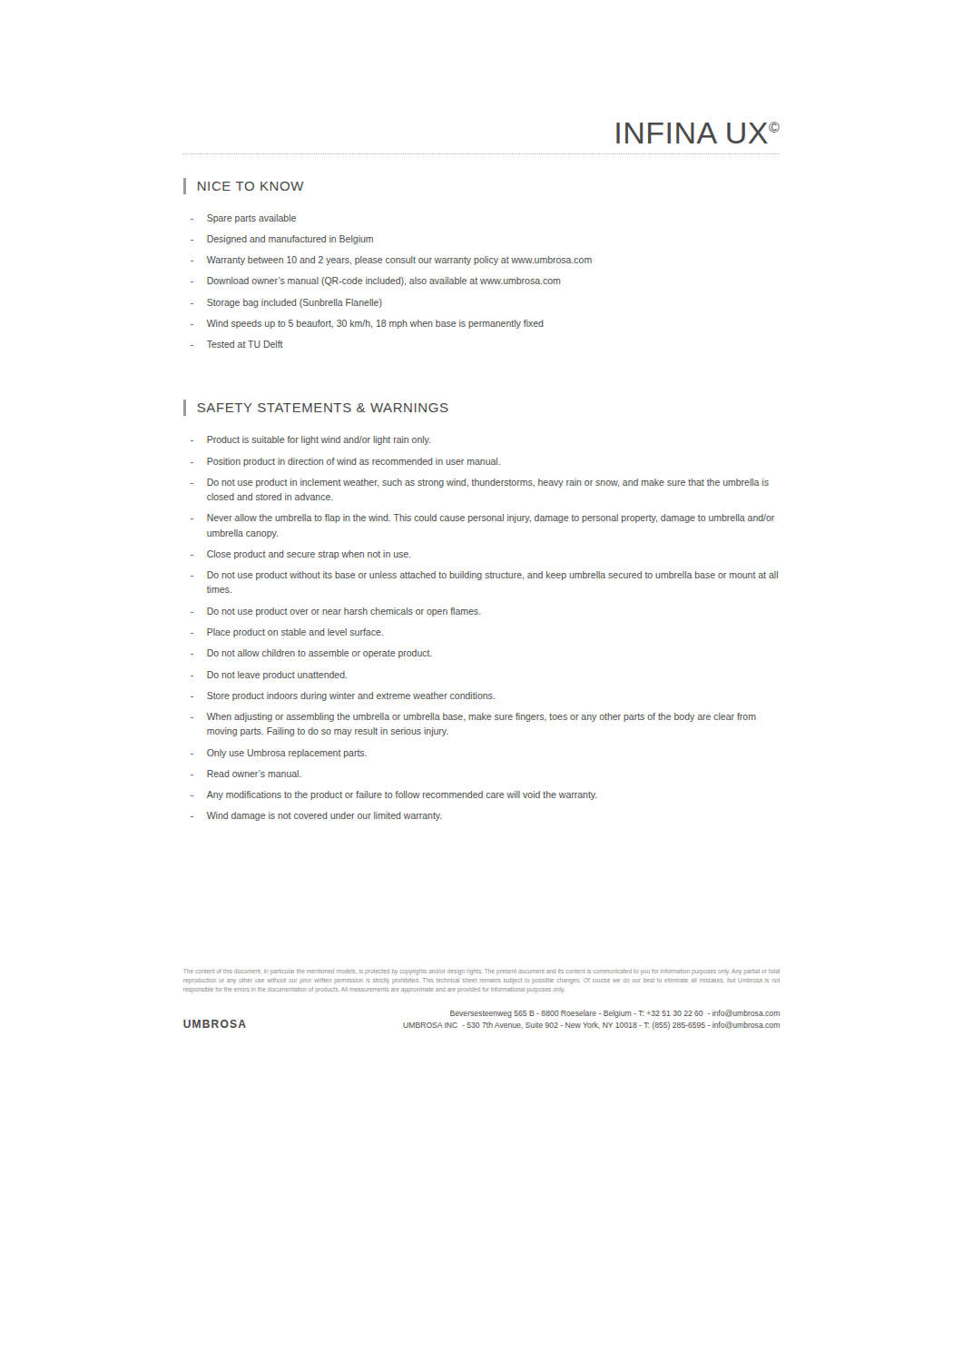INFINA UX©
Nice to know
Spare parts available
Designed and manufactured in Belgium
Warranty between 10 and 2 years, please consult our warranty policy at www.umbrosa.com
Download owner’s manual (QR-code included), also available at www.umbrosa.com
Storage bag included (Sunbrella Flanelle)
Wind speeds up to 5 beaufort, 30 km/h, 18 mph when base is permanently fixed
Tested at TU Delft
Safety statements & warnings
Product is suitable for light wind and/or light rain only.
Position product in direction of wind as recommended in user manual.
Do not use product in inclement weather, such as strong wind, thunderstorms, heavy rain or snow, and make sure that the umbrella is closed and stored in advance.
Never allow the umbrella to flap in the wind. This could cause personal injury, damage to personal property, damage to umbrella and/or umbrella canopy.
Close product and secure strap when not in use.
Do not use product without its base or unless attached to building structure, and keep umbrella secured to umbrella base or mount at all times.
Do not use product over or near harsh chemicals or open flames.
Place product on stable and level surface.
Do not allow children to assemble or operate product.
Do not leave product unattended.
Store product indoors during winter and extreme weather conditions.
When adjusting or assembling the umbrella or umbrella base, make sure fingers, toes or any other parts of the body are clear from moving parts. Failing to do so may result in serious injury.
Only use Umbrosa replacement parts.
Read owner’s manual.
Any modifications to the product or failure to follow recommended care will void the warranty.
Wind damage is not covered under our limited warranty.
The content of this document, in particular the mentioned models, is protected by copyrights and/or design rights. The present document and its content is communicated to you for information purposes only. Any partial or total reproduction or any other use without our prior written permission is strictly prohibited. This technical sheet remains subject to possible changes. Of course we do our best to eliminate all mistakes, but Umbrosa is not responsible for the errors in the documentation of products. All measurements are approximate and are provided for informational purposes only.
UMBROSA
Beversesteenweg 565 B - 8800 Roeselare - Belgium - T: +32 51 30 22 60 - info@umbrosa.com
UMBROSA INC - 530 7th Avenue, Suite 902 - New York, NY 10018 - T: (855) 285-6595 - info@umbrosa.com